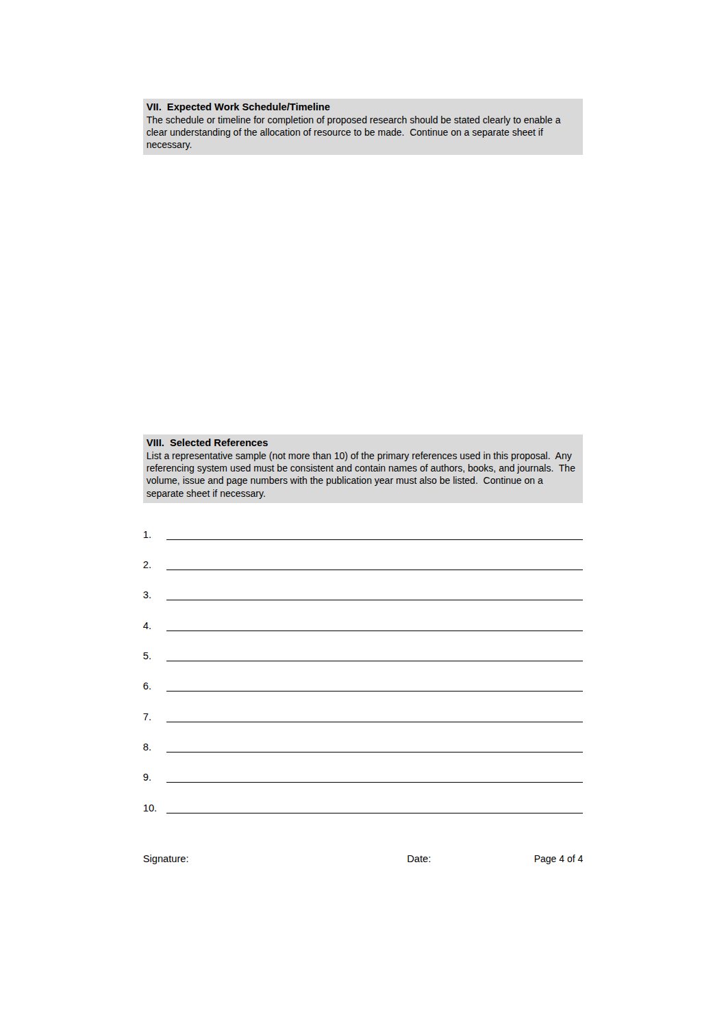VII. Expected Work Schedule/Timeline
The schedule or timeline for completion of proposed research should be stated clearly to enable a clear understanding of the allocation of resource to be made. Continue on a separate sheet if necessary.
VIII. Selected References
List a representative sample (not more than 10) of the primary references used in this proposal. Any referencing system used must be consistent and contain names of authors, books, and journals. The volume, issue and page numbers with the publication year must also be listed. Continue on a separate sheet if necessary.
Signature:
Date:
Page 4 of 4